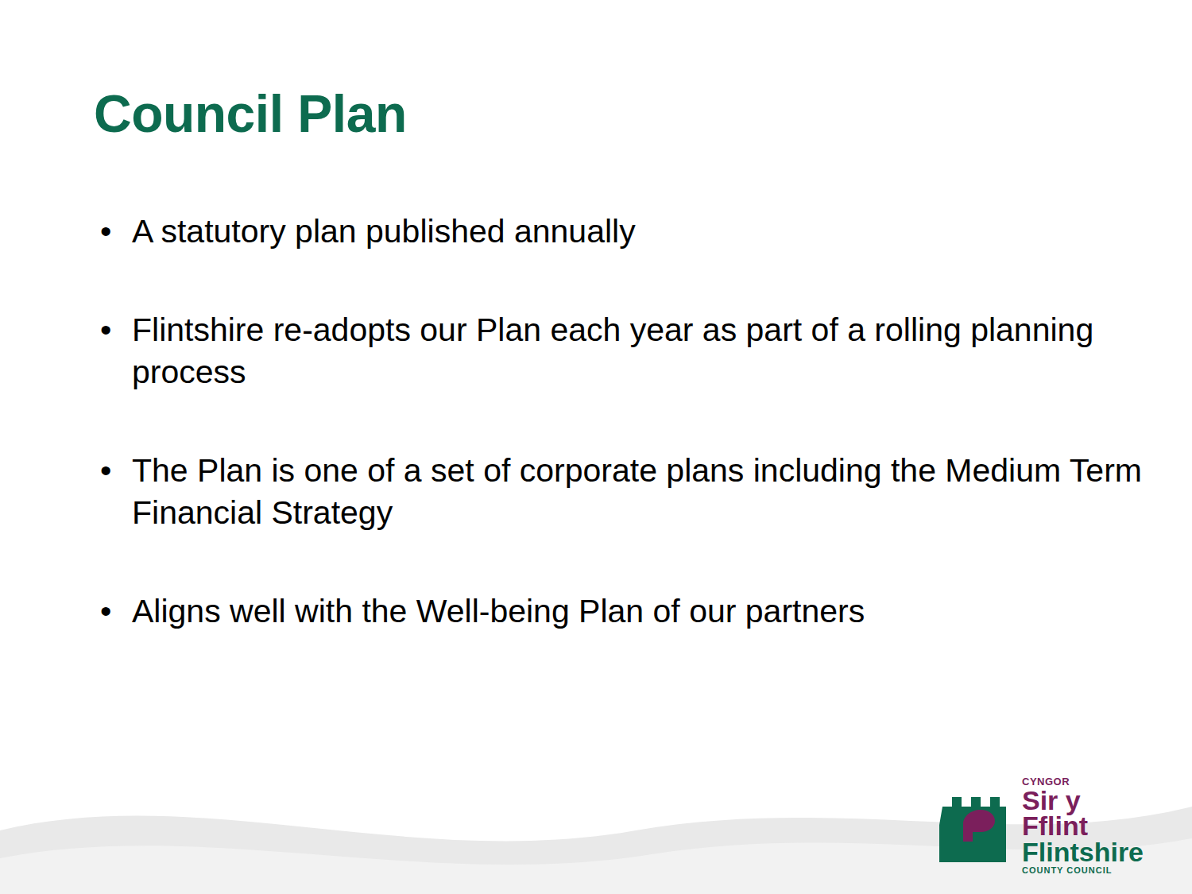Council Plan
A statutory plan published annually
Flintshire re-adopts our Plan each year as part of a rolling planning process
The Plan is one of a set of corporate plans including the Medium Term Financial Strategy
Aligns well with the Well-being Plan of our partners
CYNGOR
Sir y Fflint
Flintshire
COUNTY COUNCIL